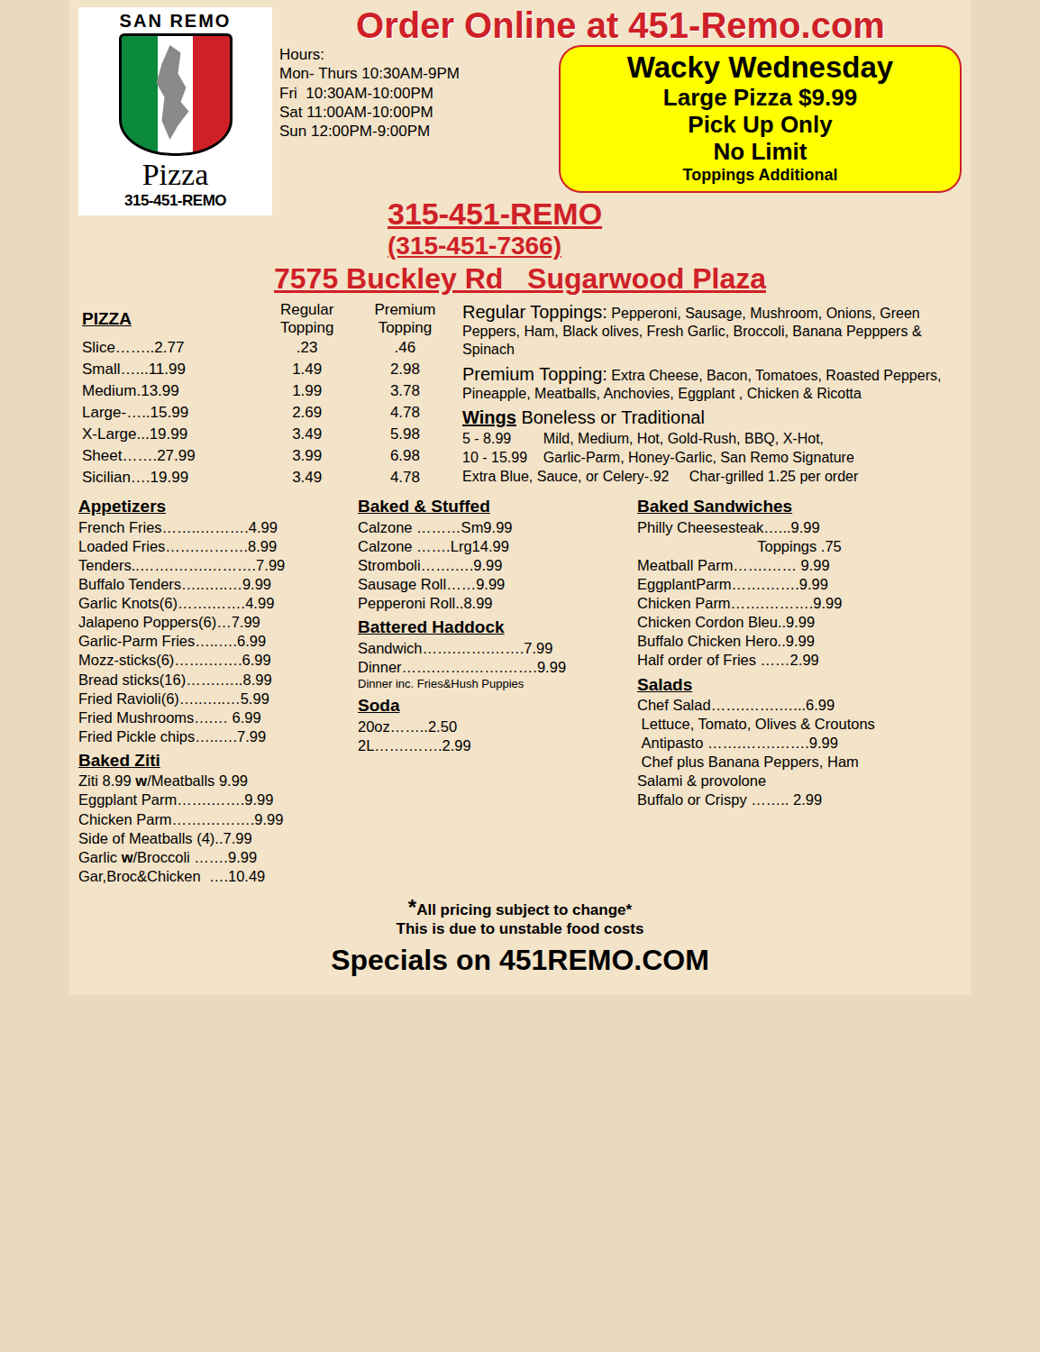SAN REMO
Pizza
315-451-REMO
Order Online at 451-Remo.com
Hours:
Mon- Thurs 10:30AM-9PM
Fri 10:30AM-10:00PM
Sat 11:00AM-10:00PM
Sun 12:00PM-9:00PM
Wacky Wednesday
Large Pizza $9.99
Pick Up Only
No Limit
Toppings Additional
315-451-REMO
(315-451-7366)
7575 Buckley Rd Sugarwood Plaza
| PIZZA | Regular Topping | Premium Topping |
| --- | --- | --- |
| Slice……..2.77 | .23 | .46 |
| Small…...11.99 | 1.49 | 2.98 |
| Medium.13.99 | 1.99 | 3.78 |
| Large-…..15.99 | 2.69 | 4.78 |
| X-Large...19.99 | 3.49 | 5.98 |
| Sheet…….27.99 | 3.99 | 6.98 |
| Sicilian….19.99 | 3.49 | 4.78 |
Regular Toppings: Pepperoni, Sausage, Mushroom, Onions, Green Peppers, Ham, Black olives, Fresh Garlic, Broccoli, Banana Pepppers & Spinach
Premium Topping: Extra Cheese, Bacon, Tomatoes, Roasted Peppers, Pineapple, Meatballs, Anchovies, Eggplant , Chicken & Ricotta
Wings
Boneless or Traditional
5 - 8.99 Mild, Medium, Hot, Gold-Rush, BBQ, X-Hot,
10 - 15.99 Garlic-Parm, Honey-Garlic, San Remo Signature
Extra Blue, Sauce, or Celery-.92 Char-grilled 1.25 per order
Appetizers
French Fries……..……….4.99
Loaded Fries…….……….8.99
Tenders..…….…….……….7.99
Buffalo Tenders…..…..…9.99
Garlic Knots(6)…….…….4.99
Jalapeno Poppers(6)…7.99
Garlic-Parm Fries…..….6.99
Mozz-sticks(6)…….…….6.99
Bread sticks(16)…….…..8.99
Fried Ravioli(6)…..…..…5.99
Fried Mushrooms….… 6.99
Fried Pickle chips…..….7.99
Baked Ziti
Ziti 8.99 w/Meatballs 9.99
Eggplant Parm…….…….9.99
Chicken Parm…….……….9.99
Side of Meatballs (4)..7.99
Garlic w/Broccoli …….9.99
Gar,Broc&Chicken ….10.49
Baked & Stuffed
Calzone ………Sm9.99
Calzone …….Lrg14.99
Stromboli…….….9.99
Sausage Roll……9.99
Pepperoni Roll..8.99
Battered Haddock
Sandwich…….…….…….7.99
Dinner…….…….…….…….9.99
Dinner inc. Fries&Hush Puppies
Soda
20oz……..2.50
2L…….…….2.99
Baked Sandwiches
Philly Cheesesteak…...9.99
Toppings .75
Meatball Parm…….…… 9.99
EggplantParm…….…….9.99
Chicken Parm…….……….9.99
Chicken Cordon Bleu..9.99
Buffalo Chicken Hero..9.99
Half order of Fries ……2.99
Salads
Chef Salad…….…….…...6.99
Lettuce, Tomato, Olives & Croutons
Antipasto …….…….…….9.99
Chef plus Banana Peppers, Ham
Salami & provolone
Buffalo or Crispy …….. 2.99
*All pricing subject to change*
This is due to unstable food costs
Specials on 451REMO.COM